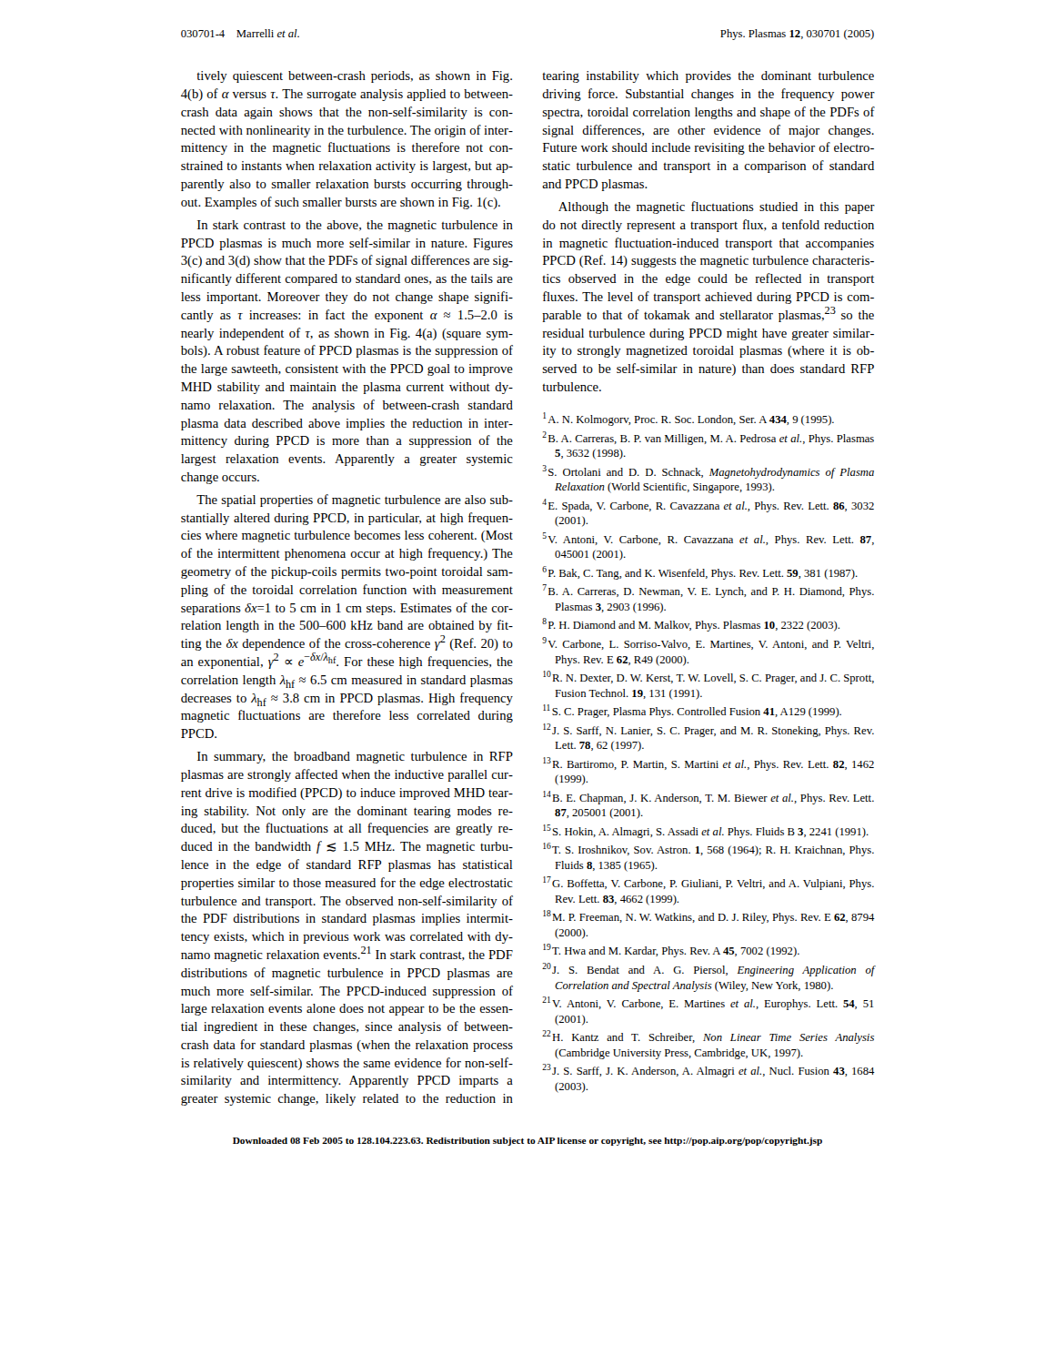030701-4 Marrelli et al. Phys. Plasmas 12, 030701 (2005)
tively quiescent between-crash periods, as shown in Fig. 4(b) of α versus τ. The surrogate analysis applied to between-crash data again shows that the non-self-similarity is connected with nonlinearity in the turbulence. The origin of intermittency in the magnetic fluctuations is therefore not constrained to instants when relaxation activity is largest, but apparently also to smaller relaxation bursts occurring throughout. Examples of such smaller bursts are shown in Fig. 1(c).
In stark contrast to the above, the magnetic turbulence in PPCD plasmas is much more self-similar in nature. Figures 3(c) and 3(d) show that the PDFs of signal differences are significantly different compared to standard ones, as the tails are less important. Moreover they do not change shape significantly as τ increases: in fact the exponent α ≈ 1.5–2.0 is nearly independent of τ, as shown in Fig. 4(a) (square symbols). A robust feature of PPCD plasmas is the suppression of the large sawteeth, consistent with the PPCD goal to improve MHD stability and maintain the plasma current without dynamo relaxation. The analysis of between-crash standard plasma data described above implies the reduction in intermittency during PPCD is more than a suppression of the largest relaxation events. Apparently a greater systemic change occurs.
The spatial properties of magnetic turbulence are also substantially altered during PPCD, in particular, at high frequencies where magnetic turbulence becomes less coherent. (Most of the intermittent phenomena occur at high frequency.) The geometry of the pickup-coils permits two-point toroidal sampling of the toroidal correlation function with measurement separations δx=1 to 5 cm in 1 cm steps. Estimates of the correlation length in the 500–600 kHz band are obtained by fitting the δx dependence of the cross-coherence γ2 (Ref. 20) to an exponential, γ2 ∝ e−δx/λhf. For these high frequencies, the correlation length λhf ≈ 6.5 cm measured in standard plasmas decreases to λhf ≈ 3.8 cm in PPCD plasmas. High frequency magnetic fluctuations are therefore less correlated during PPCD.
In summary, the broadband magnetic turbulence in RFP plasmas are strongly affected when the inductive parallel current drive is modified (PPCD) to induce improved MHD tearing stability. Not only are the dominant tearing modes reduced, but the fluctuations at all frequencies are greatly reduced in the bandwidth f ≲ 1.5 MHz. The magnetic turbulence in the edge of standard RFP plasmas has statistical properties similar to those measured for the edge electrostatic turbulence and transport. The observed non-self-similarity of the PDF distributions in standard plasmas implies intermittency exists, which in previous work was correlated with dynamo magnetic relaxation events.21 In stark contrast, the PDF distributions of magnetic turbulence in PPCD plasmas are much more self-similar. The PPCD-induced suppression of large relaxation events alone does not appear to be the essential ingredient in these changes, since analysis of between-crash data for standard plasmas (when the relaxation process is relatively quiescent) shows the same evidence for non-self-similarity and intermittency. Apparently PPCD imparts a greater systemic change, likely related to the reduction in tearing instability which provides the dominant turbulence driving force. Substantial changes in the frequency power spectra, toroidal correlation lengths and shape of the PDFs of signal differences, are other evidence of major changes. Future work should include revisiting the behavior of electrostatic turbulence and transport in a comparison of standard and PPCD plasmas.
Although the magnetic fluctuations studied in this paper do not directly represent a transport flux, a tenfold reduction in magnetic fluctuation-induced transport that accompanies PPCD (Ref. 14) suggests the magnetic turbulence characteristics observed in the edge could be reflected in transport fluxes. The level of transport achieved during PPCD is comparable to that of tokamak and stellarator plasmas,23 so the residual turbulence during PPCD might have greater similarity to strongly magnetized toroidal plasmas (where it is observed to be self-similar in nature) than does standard RFP turbulence.
A. N. Kolmogorv, Proc. R. Soc. London, Ser. A 434, 9 (1995).
B. A. Carreras, B. P. van Milligen, M. A. Pedrosa et al., Phys. Plasmas 5, 3632 (1998).
S. Ortolani and D. D. Schnack, Magnetohydrodynamics of Plasma Relaxation (World Scientific, Singapore, 1993).
E. Spada, V. Carbone, R. Cavazzana et al., Phys. Rev. Lett. 86, 3032 (2001).
V. Antoni, V. Carbone, R. Cavazzana et al., Phys. Rev. Lett. 87, 045001 (2001).
P. Bak, C. Tang, and K. Wisenfeld, Phys. Rev. Lett. 59, 381 (1987).
B. A. Carreras, D. Newman, V. E. Lynch, and P. H. Diamond, Phys. Plasmas 3, 2903 (1996).
P. H. Diamond and M. Malkov, Phys. Plasmas 10, 2322 (2003).
V. Carbone, L. Sorriso-Valvo, E. Martines, V. Antoni, and P. Veltri, Phys. Rev. E 62, R49 (2000).
R. N. Dexter, D. W. Kerst, T. W. Lovell, S. C. Prager, and J. C. Sprott, Fusion Technol. 19, 131 (1991).
S. C. Prager, Plasma Phys. Controlled Fusion 41, A129 (1999).
J. S. Sarff, N. Lanier, S. C. Prager, and M. R. Stoneking, Phys. Rev. Lett. 78, 62 (1997).
R. Bartiromo, P. Martin, S. Martini et al., Phys. Rev. Lett. 82, 1462 (1999).
B. E. Chapman, J. K. Anderson, T. M. Biewer et al., Phys. Rev. Lett. 87, 205001 (2001).
S. Hokin, A. Almagri, S. Assadi et al. Phys. Fluids B 3, 2241 (1991).
T. S. Iroshnikov, Sov. Astron. 1, 568 (1964); R. H. Kraichnan, Phys. Fluids 8, 1385 (1965).
G. Boffetta, V. Carbone, P. Giuliani, P. Veltri, and A. Vulpiani, Phys. Rev. Lett. 83, 4662 (1999).
M. P. Freeman, N. W. Watkins, and D. J. Riley, Phys. Rev. E 62, 8794 (2000).
T. Hwa and M. Kardar, Phys. Rev. A 45, 7002 (1992).
J. S. Bendat and A. G. Piersol, Engineering Application of Correlation and Spectral Analysis (Wiley, New York, 1980).
V. Antoni, V. Carbone, E. Martines et al., Europhys. Lett. 54, 51 (2001).
H. Kantz and T. Schreiber, Non Linear Time Series Analysis (Cambridge University Press, Cambridge, UK, 1997).
J. S. Sarff, J. K. Anderson, A. Almagri et al., Nucl. Fusion 43, 1684 (2003).
Downloaded 08 Feb 2005 to 128.104.223.63. Redistribution subject to AIP license or copyright, see http://pop.aip.org/pop/copyright.jsp